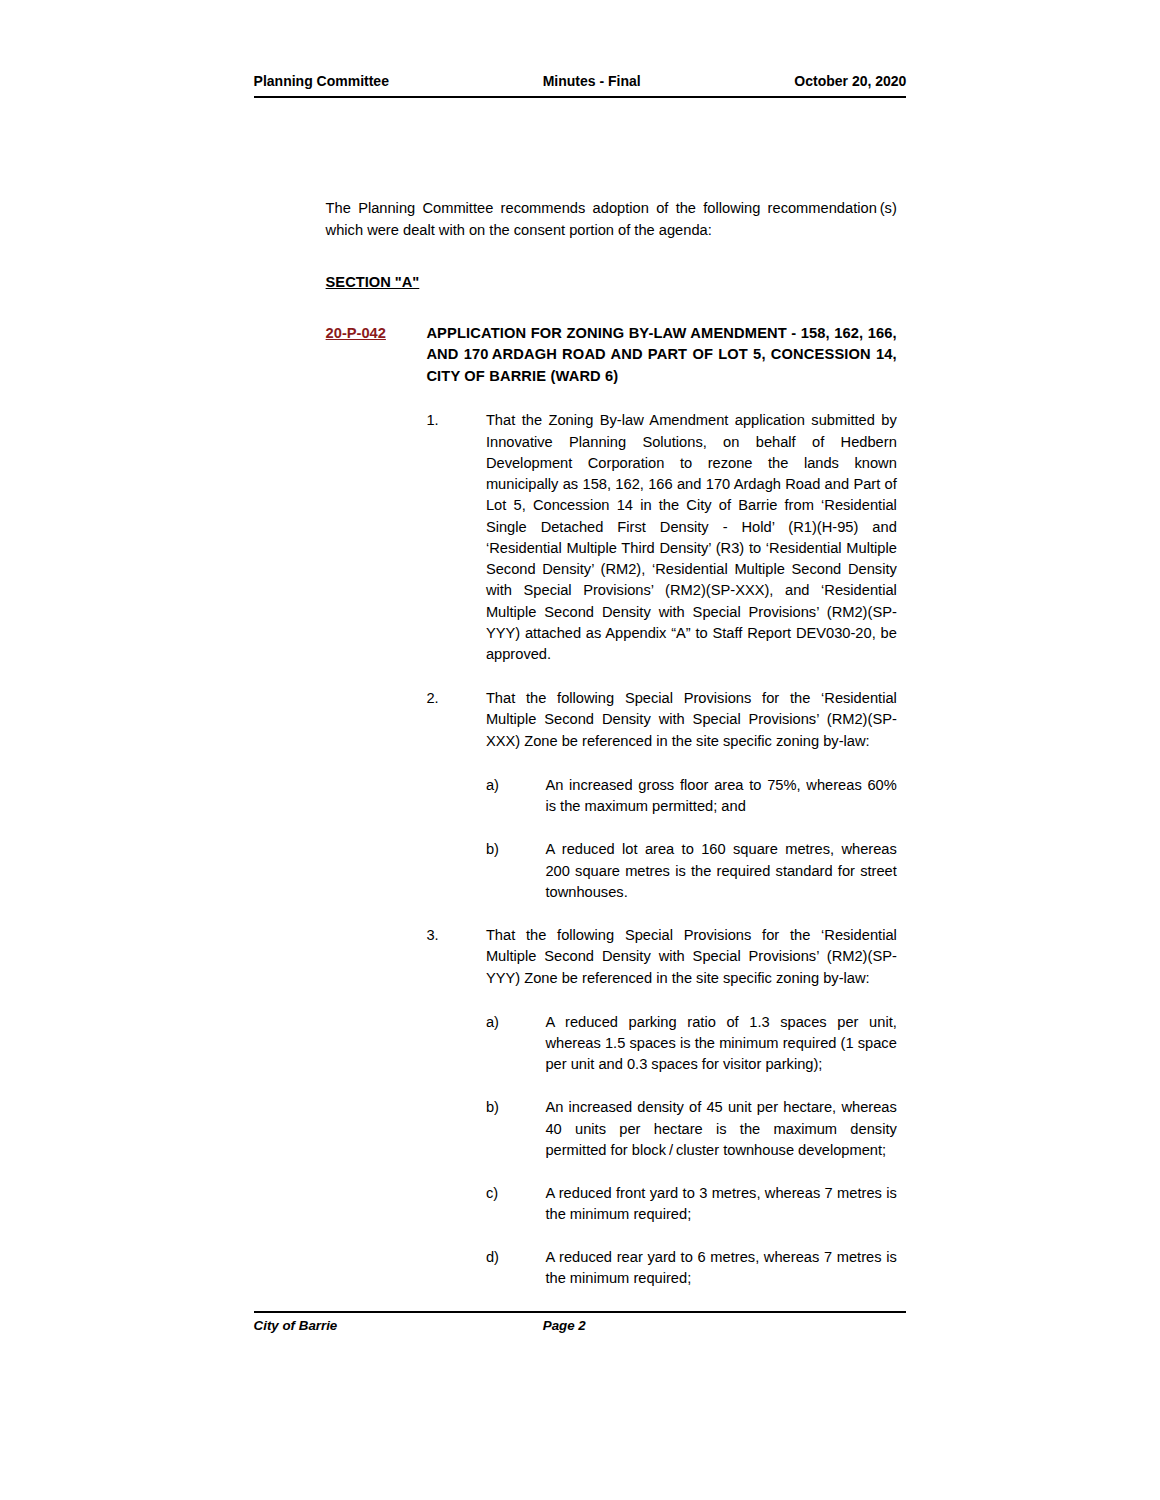Planning Committee
Minutes - Final
October 20, 2020
The Planning Committee recommends adoption of the following recommendation (s) which were dealt with on the consent portion of the agenda:
SECTION "A"
20-P-042
APPLICATION FOR ZONING BY-LAW AMENDMENT - 158, 162, 166, AND 170 ARDAGH ROAD AND PART OF LOT 5, CONCESSION 14, CITY OF BARRIE (WARD 6)
1.
That the Zoning By-law Amendment application submitted by Innovative Planning Solutions, on behalf of Hedbern Development Corporation to rezone the lands known municipally as 158, 162, 166 and 170 Ardagh Road and Part of Lot 5, Concession 14 in the City of Barrie from ‘Residential Single Detached First Density - Hold’ (R1)(H-95) and ‘Residential Multiple Third Density’ (R3) to ‘Residential Multiple Second Density’ (RM2), ‘Residential Multiple Second Density with Special Provisions’ (RM2)(SP-XXX), and ‘Residential Multiple Second Density with Special Provisions’ (RM2)(SP-YYY) attached as Appendix “A” to Staff Report DEV030-20, be approved.
2.
That the following Special Provisions for the ‘Residential Multiple Second Density with Special Provisions’ (RM2)(SP-XXX) Zone be referenced in the site specific zoning by-law:
a)
An increased gross floor area to 75%, whereas 60% is the maximum permitted; and
b)
A reduced lot area to 160 square metres, whereas 200 square metres is the required standard for street townhouses.
3.
That the following Special Provisions for the ‘Residential Multiple Second Density with Special Provisions’ (RM2)(SP-YYY) Zone be referenced in the site specific zoning by-law:
a)
A reduced parking ratio of 1.3 spaces per unit, whereas 1.5 spaces is the minimum required (1 space per unit and 0.3 spaces for visitor parking);
b)
An increased density of 45 unit per hectare, whereas 40 units per hectare is the maximum density permitted for block / cluster townhouse development;
c)
A reduced front yard to 3 metres, whereas 7 metres is the minimum required;
d)
A reduced rear yard to 6 metres, whereas 7 metres is the minimum required;
City of Barrie
Page 2